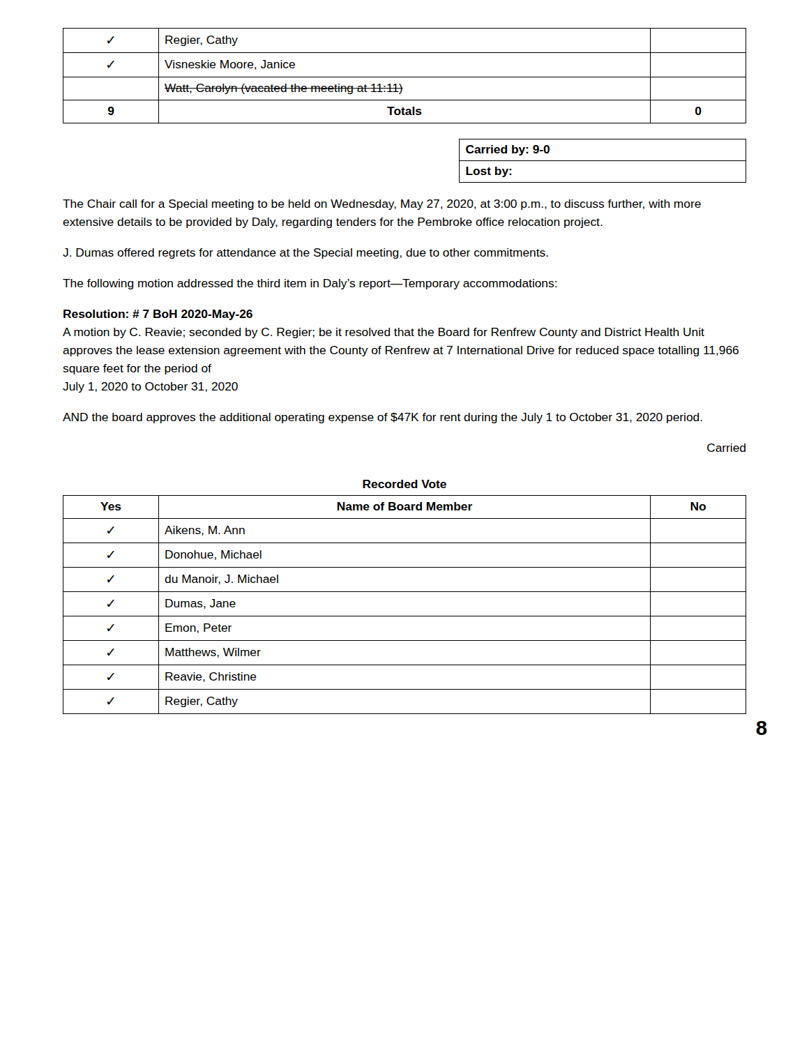| ✓ | Regier, Cathy | |
| ✓ | Visneskie Moore, Janice | |
| | Watt, Carolyn (vacated the meeting at 11:11) | |
| 9 | Totals | 0 |
| Carried by: 9-0 |
| Lost by: |
The Chair call for a Special meeting to be held on Wednesday, May 27, 2020, at 3:00 p.m., to discuss further, with more extensive details to be provided by Daly, regarding tenders for the Pembroke office relocation project.
J. Dumas offered regrets for attendance at the Special meeting, due to other commitments.
The following motion addressed the third item in Daly’s report—Temporary accommodations:
Resolution: # 7 BoH 2020-May-26
A motion by C. Reavie; seconded by C. Regier; be it resolved that the Board for Renfrew County and District Health Unit approves the lease extension agreement with the County of Renfrew at 7 International Drive for reduced space totalling 11,966 square feet for the period of
July 1, 2020 to October 31, 2020
AND the board approves the additional operating expense of $47K for rent during the July 1 to October 31, 2020 period.
Carried
Recorded Vote
| Yes | Name of Board Member | No |
| --- | --- | --- |
| ✓ | Aikens, M. Ann | |
| ✓ | Donohue, Michael | |
| ✓ | du Manoir, J. Michael | |
| ✓ | Dumas, Jane | |
| ✓ | Emon, Peter | |
| ✓ | Matthews, Wilmer | |
| ✓ | Reavie, Christine | |
| ✓ | Regier, Cathy | |
8